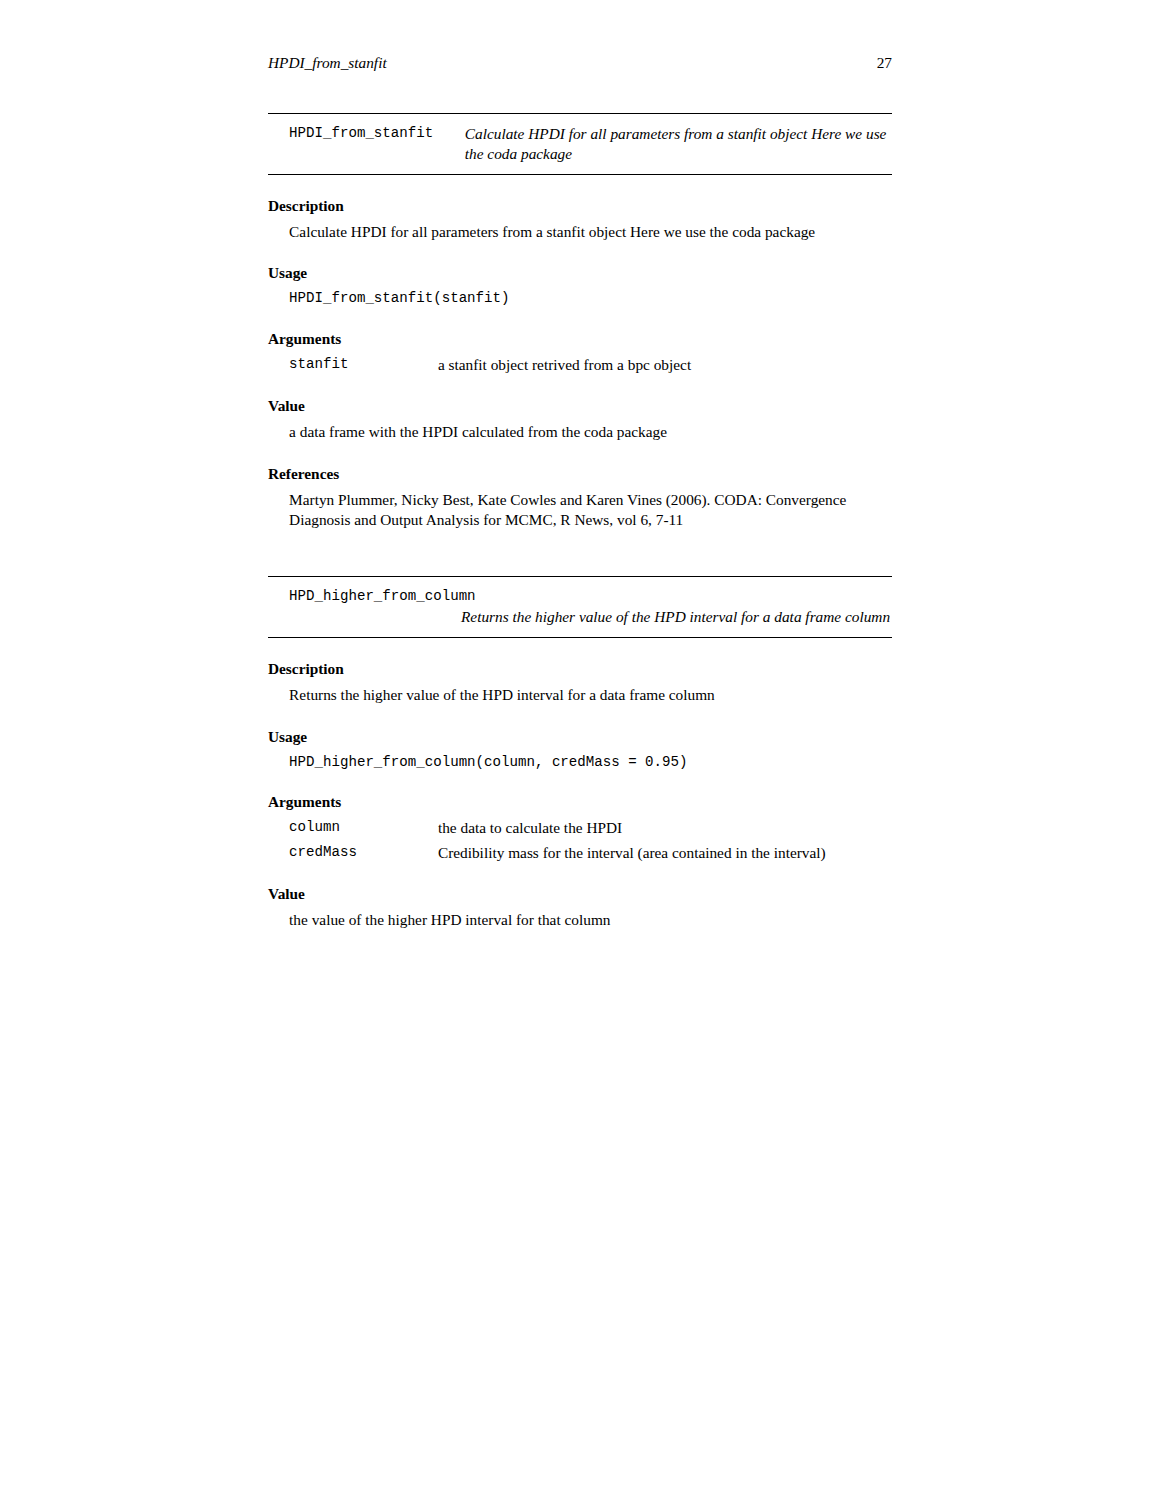HPDI_from_stanfit 27
HPDI_from_stanfit
Calculate HPDI for all parameters from a stanfit object Here we use the coda package
Description
Calculate HPDI for all parameters from a stanfit object Here we use the coda package
Usage
HPDI_from_stanfit(stanfit)
Arguments
stanfit
a stanfit object retrived from a bpc object
Value
a data frame with the HPDI calculated from the coda package
References
Martyn Plummer, Nicky Best, Kate Cowles and Karen Vines (2006). CODA: Convergence Diagnosis and Output Analysis for MCMC, R News, vol 6, 7-11
HPD_higher_from_column
Returns the higher value of the HPD interval for a data frame column
Description
Returns the higher value of the HPD interval for a data frame column
Usage
HPD_higher_from_column(column, credMass = 0.95)
Arguments
column
the data to calculate the HPDI
credMass
Credibility mass for the interval (area contained in the interval)
Value
the value of the higher HPD interval for that column